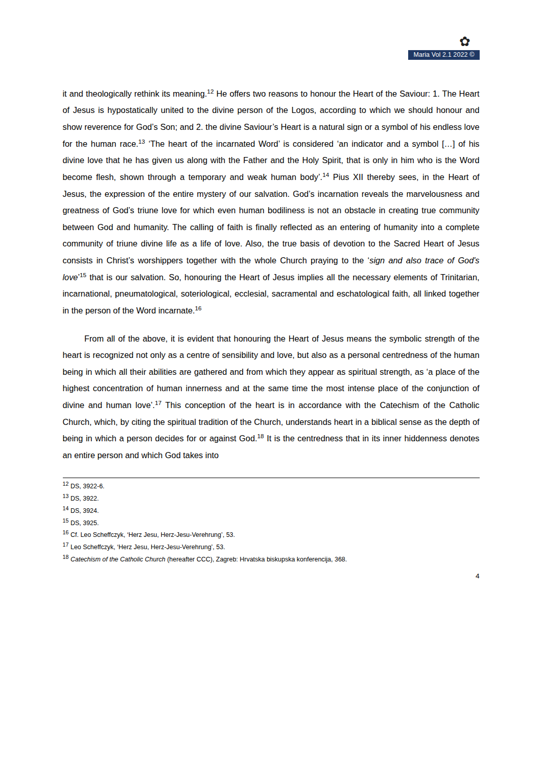✿
Maria Vol 2.1 2022 ©
it and theologically rethink its meaning.12 He offers two reasons to honour the Heart of the Saviour: 1. The Heart of Jesus is hypostatically united to the divine person of the Logos, according to which we should honour and show reverence for God’s Son; and 2. the divine Saviour’s Heart is a natural sign or a symbol of his endless love for the human race.13 ‘The heart of the incarnated Word’ is considered ‘an indicator and a symbol […] of his divine love that he has given us along with the Father and the Holy Spirit, that is only in him who is the Word become flesh, shown through a temporary and weak human body’.14 Pius XII thereby sees, in the Heart of Jesus, the expression of the entire mystery of our salvation. God’s incarnation reveals the marvelousness and greatness of God’s triune love for which even human bodiliness is not an obstacle in creating true community between God and humanity. The calling of faith is finally reflected as an entering of humanity into a complete community of triune divine life as a life of love. Also, the true basis of devotion to the Sacred Heart of Jesus consists in Christ’s worshippers together with the whole Church praying to the ‘sign and also trace of God's love’15 that is our salvation. So, honouring the Heart of Jesus implies all the necessary elements of Trinitarian, incarnational, pneumatological, soteriological, ecclesial, sacramental and eschatological faith, all linked together in the person of the Word incarnate.16
From all of the above, it is evident that honouring the Heart of Jesus means the symbolic strength of the heart is recognized not only as a centre of sensibility and love, but also as a personal centredness of the human being in which all their abilities are gathered and from which they appear as spiritual strength, as ‘a place of the highest concentration of human innerness and at the same time the most intense place of the conjunction of divine and human love’.17 This conception of the heart is in accordance with the Catechism of the Catholic Church, which, by citing the spiritual tradition of the Church, understands heart in a biblical sense as the depth of being in which a person decides for or against God.18 It is the centredness that in its inner hiddenness denotes an entire person and which God takes into
12 DS, 3922-6.
13 DS, 3922.
14 DS, 3924.
15 DS, 3925.
16 Cf. Leo Scheffczyk, ‘Herz Jesu, Herz-Jesu-Verehrung’, 53.
17 Leo Scheffczyk, ‘Herz Jesu, Herz-Jesu-Verehrung’, 53.
18 Catechism of the Catholic Church (hereafter CCC), Zagreb: Hrvatska biskupska konferencija, 368.
4